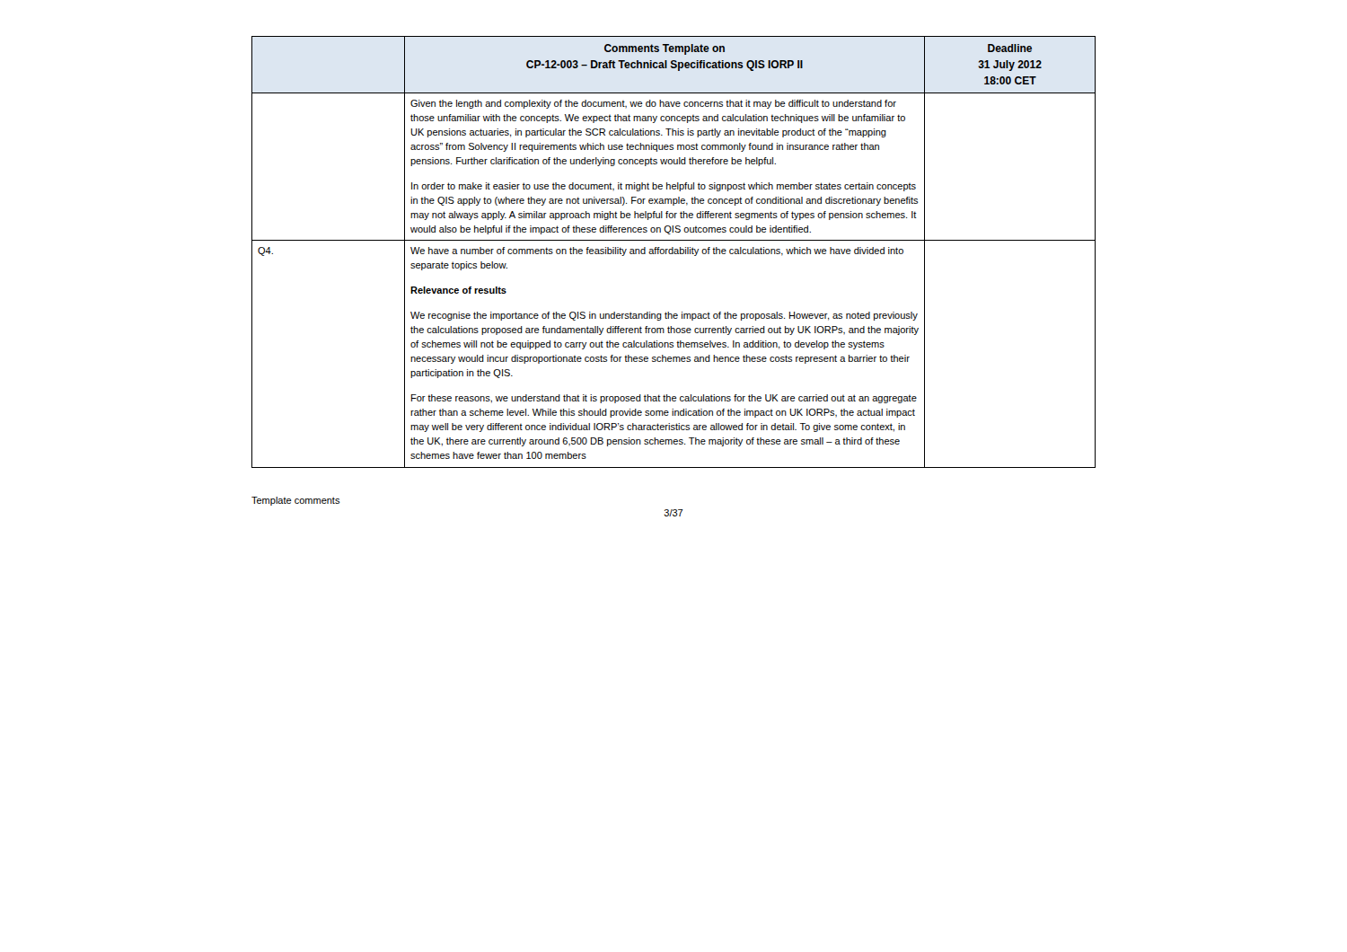| | Comments Template on CP-12-003 – Draft Technical Specifications QIS IORP II | Deadline 31 July 2012 18:00 CET |
| | Given the length and complexity of the document, we do have concerns that it may be difficult to understand for those unfamiliar with the concepts. We expect that many concepts and calculation techniques will be unfamiliar to UK pensions actuaries, in particular the SCR calculations. This is partly an inevitable product of the “mapping across” from Solvency II requirements which use techniques most commonly found in insurance rather than pensions. Further clarification of the underlying concepts would therefore be helpful. In order to make it easier to use the document, it might be helpful to signpost which member states certain concepts in the QIS apply to (where they are not universal). For example, the concept of conditional and discretionary benefits may not always apply. A similar approach might be helpful for the different segments of types of pension schemes. It would also be helpful if the impact of these differences on QIS outcomes could be identified. | |
| Q4. | We have a number of comments on the feasibility and affordability of the calculations, which we have divided into separate topics below. Relevance of results We recognise the importance of the QIS in understanding the impact of the proposals. However, as noted previously the calculations proposed are fundamentally different from those currently carried out by UK IORPs, and the majority of schemes will not be equipped to carry out the calculations themselves. In addition, to develop the systems necessary would incur disproportionate costs for these schemes and hence these costs represent a barrier to their participation in the QIS. For these reasons, we understand that it is proposed that the calculations for the UK are carried out at an aggregate rather than a scheme level. While this should provide some indication of the impact on UK IORPs, the actual impact may well be very different once individual IORP’s characteristics are allowed for in detail. To give some context, in the UK, there are currently around 6,500 DB pension schemes. The majority of these are small – a third of these schemes have fewer than 100 members | |
Template comments
3/37